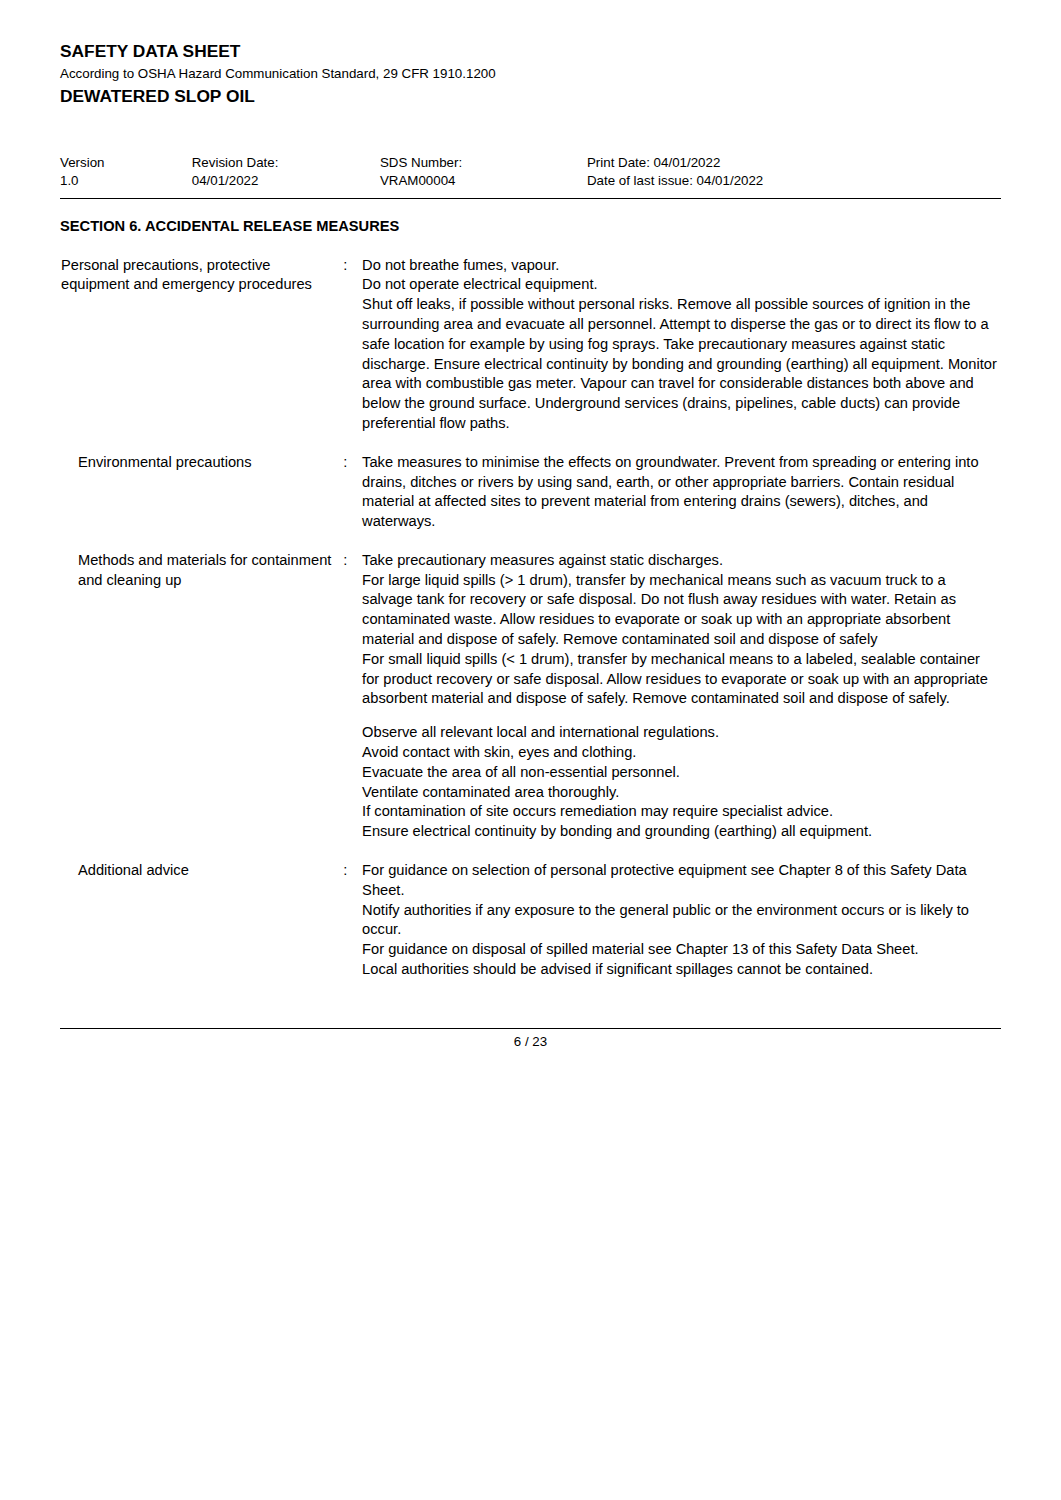SAFETY DATA SHEET
According to OSHA Hazard Communication Standard, 29 CFR 1910.1200
DEWATERED SLOP OIL
| Version 1.0 | Revision Date: 04/01/2022 | SDS Number: VRAM00004 | Print Date: 04/01/2022 Date of last issue: 04/01/2022 |
SECTION 6. ACCIDENTAL RELEASE MEASURES
| Personal precautions, protective equipment and emergency procedures | : | Do not breathe fumes, vapour. Do not operate electrical equipment. Shut off leaks, if possible without personal risks. Remove all possible sources of ignition in the surrounding area and evacuate all personnel. Attempt to disperse the gas or to direct its flow to a safe location for example by using fog sprays. Take precautionary measures against static discharge. Ensure electrical continuity by bonding and grounding (earthing) all equipment. Monitor area with combustible gas meter. Vapour can travel for considerable distances both above and below the ground surface. Underground services (drains, pipelines, cable ducts) can provide preferential flow paths. |
| Environmental precautions | : | Take measures to minimise the effects on groundwater. Prevent from spreading or entering into drains, ditches or rivers by using sand, earth, or other appropriate barriers. Contain residual material at affected sites to prevent material from entering drains (sewers), ditches, and waterways. |
| Methods and materials for containment and cleaning up | : | Take precautionary measures against static discharges. For large liquid spills (> 1 drum), transfer by mechanical means such as vacuum truck to a salvage tank for recovery or safe disposal. Do not flush away residues with water. Retain as contaminated waste. Allow residues to evaporate or soak up with an appropriate absorbent material and dispose of safely. Remove contaminated soil and dispose of safely For small liquid spills (< 1 drum), transfer by mechanical means to a labeled, sealable container for product recovery or safe disposal. Allow residues to evaporate or soak up with an appropriate absorbent material and dispose of safely. Remove contaminated soil and dispose of safely. Observe all relevant local and international regulations. Avoid contact with skin, eyes and clothing. Evacuate the area of all non-essential personnel. Ventilate contaminated area thoroughly. If contamination of site occurs remediation may require specialist advice. Ensure electrical continuity by bonding and grounding (earthing) all equipment. |
| Additional advice | : | For guidance on selection of personal protective equipment see Chapter 8 of this Safety Data Sheet. Notify authorities if any exposure to the general public or the environment occurs or is likely to occur. For guidance on disposal of spilled material see Chapter 13 of this Safety Data Sheet. Local authorities should be advised if significant spillages cannot be contained. |
6 / 23